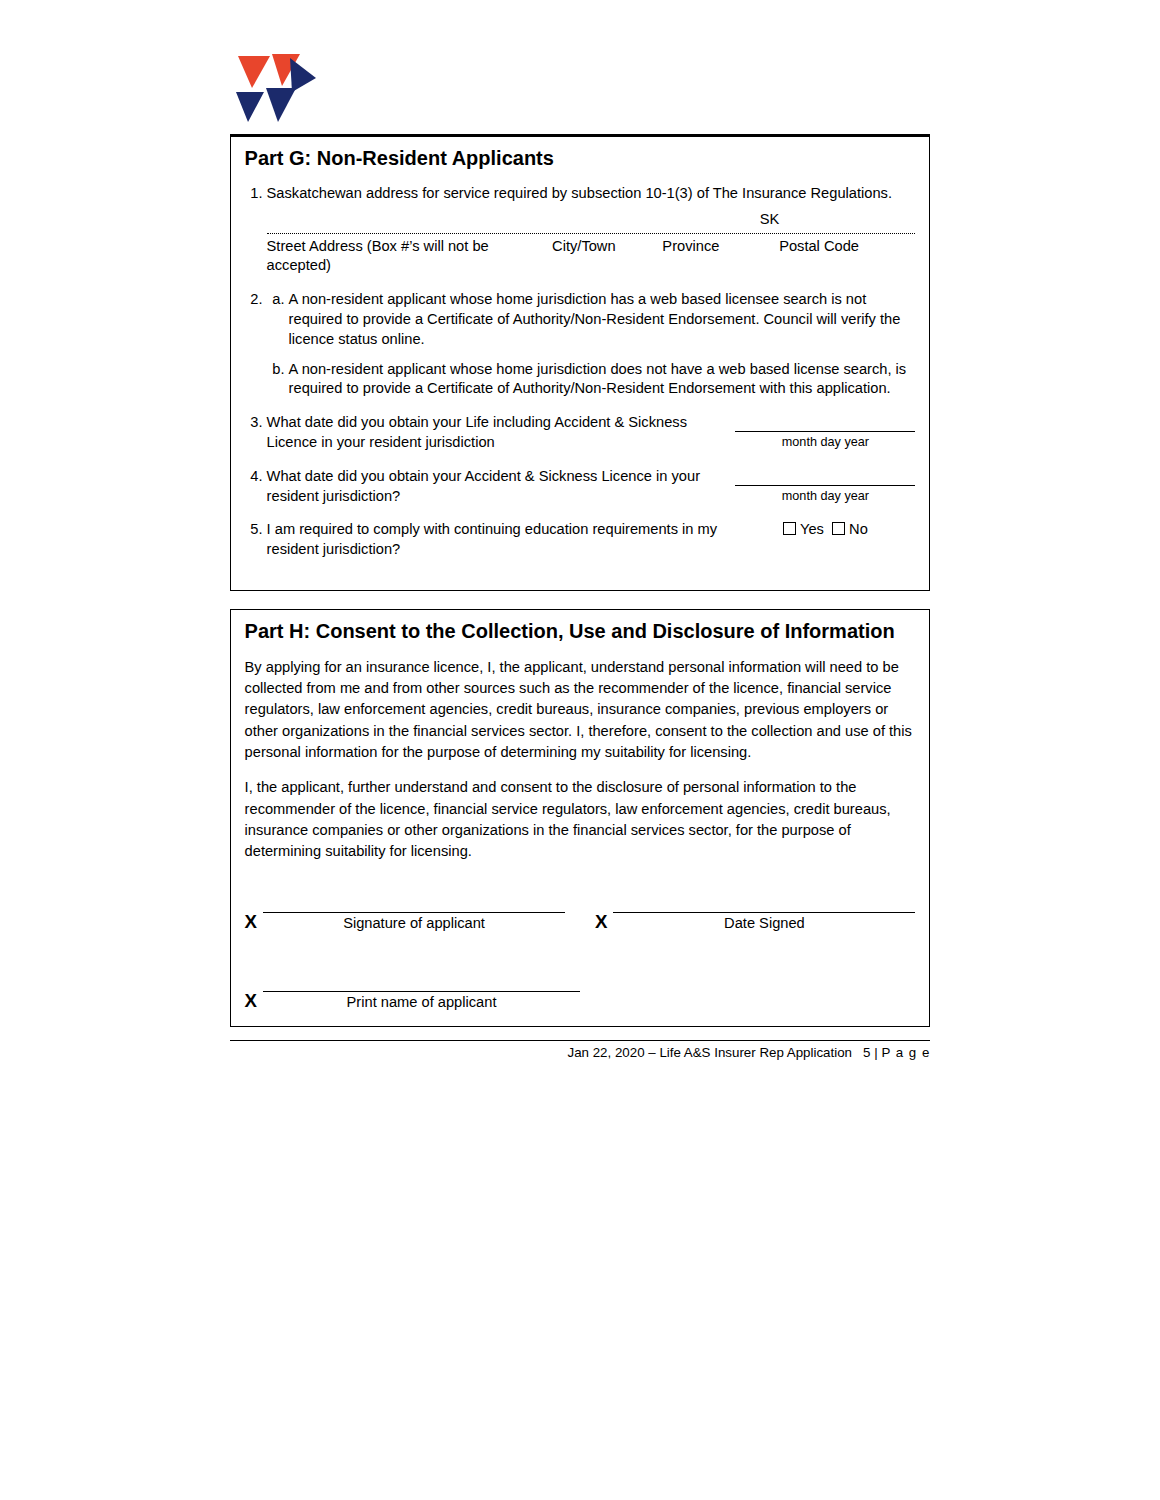Part G: Non-Resident Applicants
Saskatchewan address for service required by subsection 10-1(3) of The Insurance Regulations.
SK
Street Address (Box #’s will not be accepted)
City/Town
Province
Postal Code
A non-resident applicant whose home jurisdiction has a web based licensee search is not required to provide a Certificate of Authority/Non-Resident Endorsement. Council will verify the licence status online.
A non-resident applicant whose home jurisdiction does not have a web based license search, is required to provide a Certificate of Authority/Non-Resident Endorsement with this application.
What date did you obtain your Life including Accident & Sickness Licence in your resident jurisdiction
month day year
What date did you obtain your Accident & Sickness Licence in your resident jurisdiction?
month day year
I am required to comply with continuing education requirements in my resident jurisdiction?
Yes No
Part H: Consent to the Collection, Use and Disclosure of Information
By applying for an insurance licence, I, the applicant, understand personal information will need to be collected from me and from other sources such as the recommender of the licence, financial service regulators, law enforcement agencies, credit bureaus, insurance companies, previous employers or other organizations in the financial services sector. I, therefore, consent to the collection and use of this personal information for the purpose of determining my suitability for licensing.
I, the applicant, further understand and consent to the disclosure of personal information to the recommender of the licence, financial service regulators, law enforcement agencies, credit bureaus, insurance companies or other organizations in the financial services sector, for the purpose of determining suitability for licensing.
X
Signature of applicant
X
Date Signed
X
Print name of applicant
Jan 22, 2020 – Life A&S Insurer Rep Application 5 | P a g e